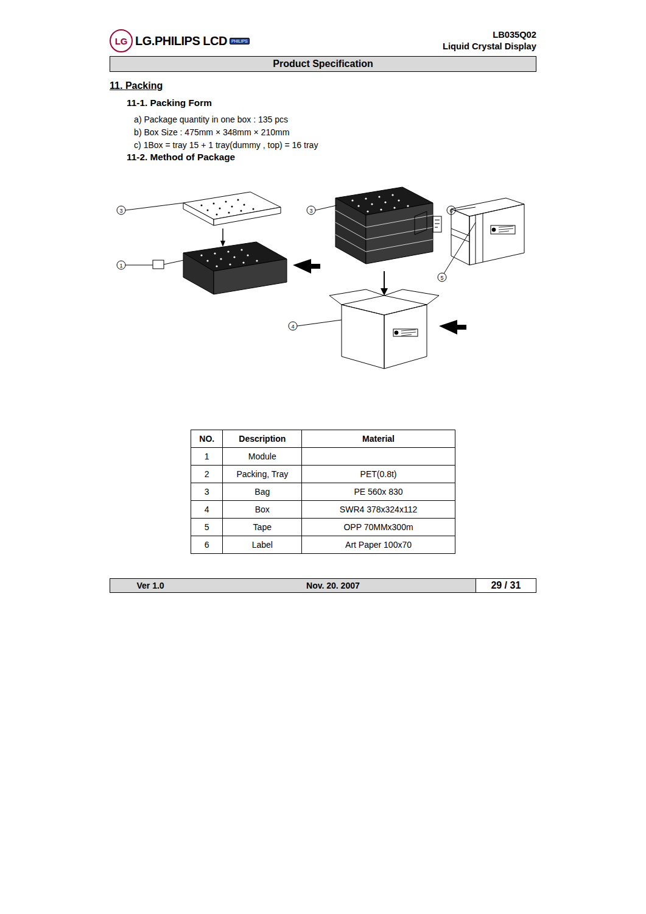LG
LG.PHILIPS LCD
PHILIPS
LB035Q02
Liquid Crystal Display
Product Specification
11. Packing
11-1. Packing Form
a) Package quantity in one box : 135 pcs
b) Box Size : 475mm × 348mm × 210mm
c) 1Box = tray 15 + 1 tray(dummy , top) = 16 tray
11-2. Method of Package
3 1 3 4 6 5
| NO. | Description | Material |
| --- | --- | --- |
| 1 | Module | |
| 2 | Packing, Tray | PET(0.8t) |
| 3 | Bag | PE 560x 830 |
| 4 | Box | SWR4 378x324x112 |
| 5 | Tape | OPP 70MMx300m |
| 6 | Label | Art Paper 100x70 |
Ver 1.0
Nov. 20. 2007
29 / 31